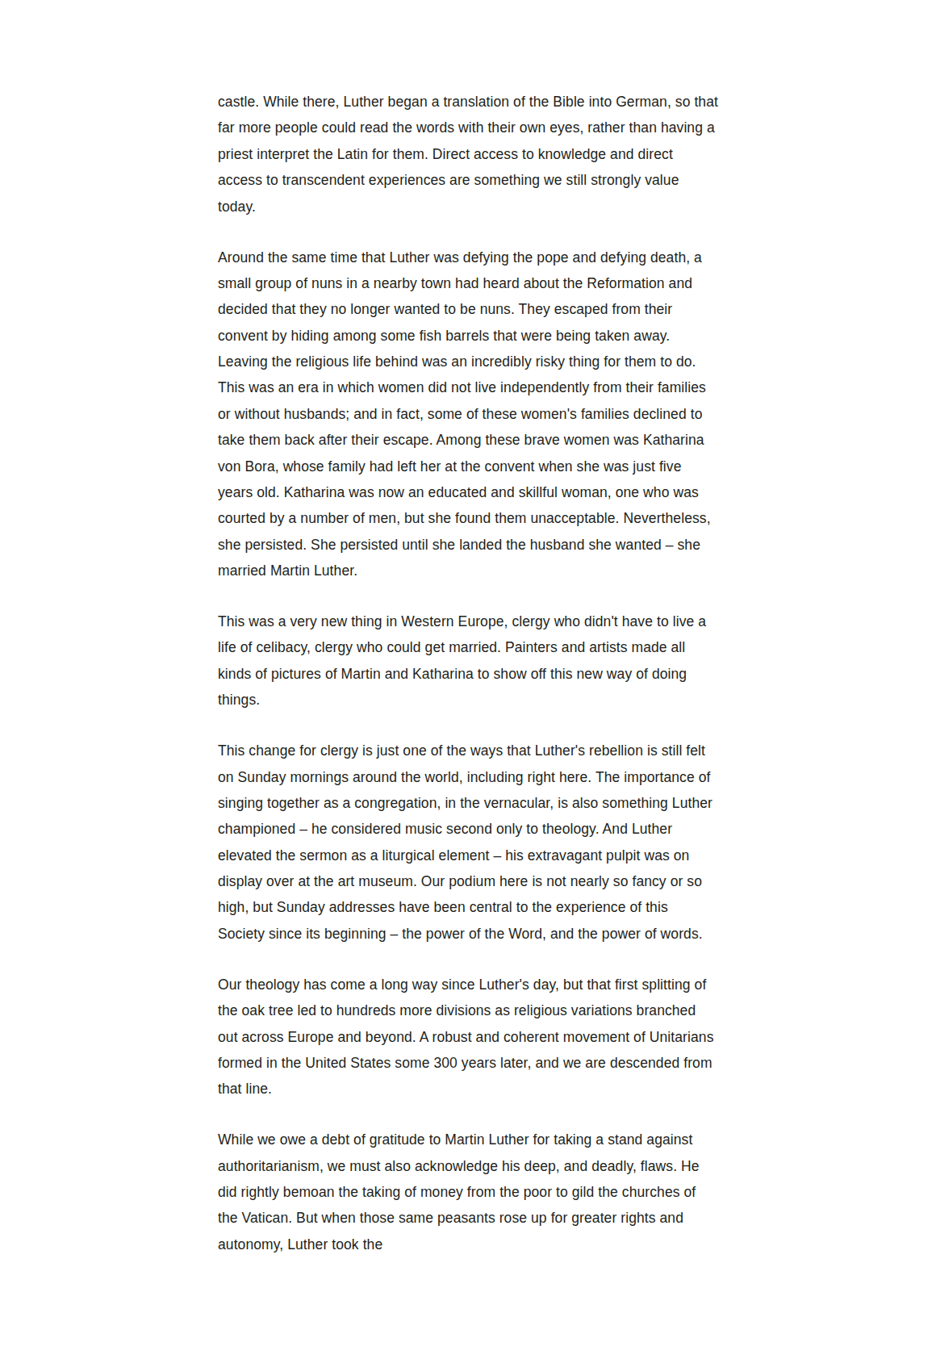castle. While there, Luther began a translation of the Bible into German, so that far more people could read the words with their own eyes, rather than having a priest interpret the Latin for them. Direct access to knowledge and direct access to transcendent experiences are something we still strongly value today.
Around the same time that Luther was defying the pope and defying death, a small group of nuns in a nearby town had heard about the Reformation and decided that they no longer wanted to be nuns. They escaped from their convent by hiding among some fish barrels that were being taken away. Leaving the religious life behind was an incredibly risky thing for them to do. This was an era in which women did not live independently from their families or without husbands; and in fact, some of these women's families declined to take them back after their escape. Among these brave women was Katharina von Bora, whose family had left her at the convent when she was just five years old. Katharina was now an educated and skillful woman, one who was courted by a number of men, but she found them unacceptable. Nevertheless, she persisted. She persisted until she landed the husband she wanted – she married Martin Luther.
This was a very new thing in Western Europe, clergy who didn't have to live a life of celibacy, clergy who could get married. Painters and artists made all kinds of pictures of Martin and Katharina to show off this new way of doing things.
This change for clergy is just one of the ways that Luther's rebellion is still felt on Sunday mornings around the world, including right here. The importance of singing together as a congregation, in the vernacular, is also something Luther championed – he considered music second only to theology. And Luther elevated the sermon as a liturgical element – his extravagant pulpit was on display over at the art museum. Our podium here is not nearly so fancy or so high, but Sunday addresses have been central to the experience of this Society since its beginning – the power of the Word, and the power of words.
Our theology has come a long way since Luther's day, but that first splitting of the oak tree led to hundreds more divisions as religious variations branched out across Europe and beyond. A robust and coherent movement of Unitarians formed in the United States some 300 years later, and we are descended from that line.
While we owe a debt of gratitude to Martin Luther for taking a stand against authoritarianism, we must also acknowledge his deep, and deadly, flaws. He did rightly bemoan the taking of money from the poor to gild the churches of the Vatican. But when those same peasants rose up for greater rights and autonomy, Luther took the